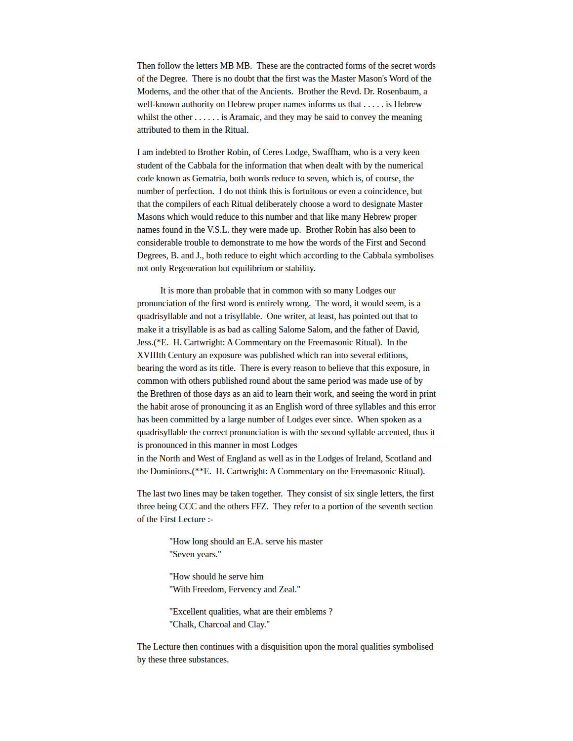Then follow the letters MB MB. These are the contracted forms of the secret words of the Degree. There is no doubt that the first was the Master Mason's Word of the Moderns, and the other that of the Ancients. Brother the Revd. Dr. Rosenbaum, a well-known authority on Hebrew proper names informs us that . . . . . is Hebrew whilst the other . . . . . . is Aramaic, and they may be said to convey the meaning attributed to them in the Ritual.
I am indebted to Brother Robin, of Ceres Lodge, Swaffham, who is a very keen student of the Cabbala for the information that when dealt with by the numerical code known as Gematria, both words reduce to seven, which is, of course, the number of perfection. I do not think this is fortuitous or even a coincidence, but that the compilers of each Ritual deliberately choose a word to designate Master Masons which would reduce to this number and that like many Hebrew proper names found in the V.S.L. they were made up. Brother Robin has also been to considerable trouble to demonstrate to me how the words of the First and Second Degrees, B. and J., both reduce to eight which according to the Cabbala symbolises not only Regeneration but equilibrium or stability.
It is more than probable that in common with so many Lodges our pronunciation of the first word is entirely wrong. The word, it would seem, is a quadrisyllable and not a trisyllable. One writer, at least, has pointed out that to make it a trisyllable is as bad as calling Salome Salom, and the father of David, Jess.(*E. H. Cartwright: A Commentary on the Freemasonic Ritual). In the XVIIIth Century an exposure was published which ran into several editions, bearing the word as its title. There is every reason to believe that this exposure, in common with others published round about the same period was made use of by the Brethren of those days as an aid to learn their work, and seeing the word in print the habit arose of pronouncing it as an English word of three syllables and this error has been committed by a large number of Lodges ever since. When spoken as a quadrisyllable the correct pronunciation is with the second syllable accented, thus it is pronounced in this manner in most Lodges
in the North and West of England as well as in the Lodges of Ireland, Scotland and the Dominions.(**E. H. Cartwright: A Commentary on the Freemasonic Ritual).
The last two lines may be taken together. They consist of six single letters, the first three being CCC and the others FFZ. They refer to a portion of the seventh section of the First Lecture :-
"How long should an E.A. serve his master
"Seven years."
"How should he serve him
"With Freedom, Fervency and Zeal."
"Excellent qualities, what are their emblems ?
"Chalk, Charcoal and Clay."
The Lecture then continues with a disquisition upon the moral qualities symbolised by these three substances.